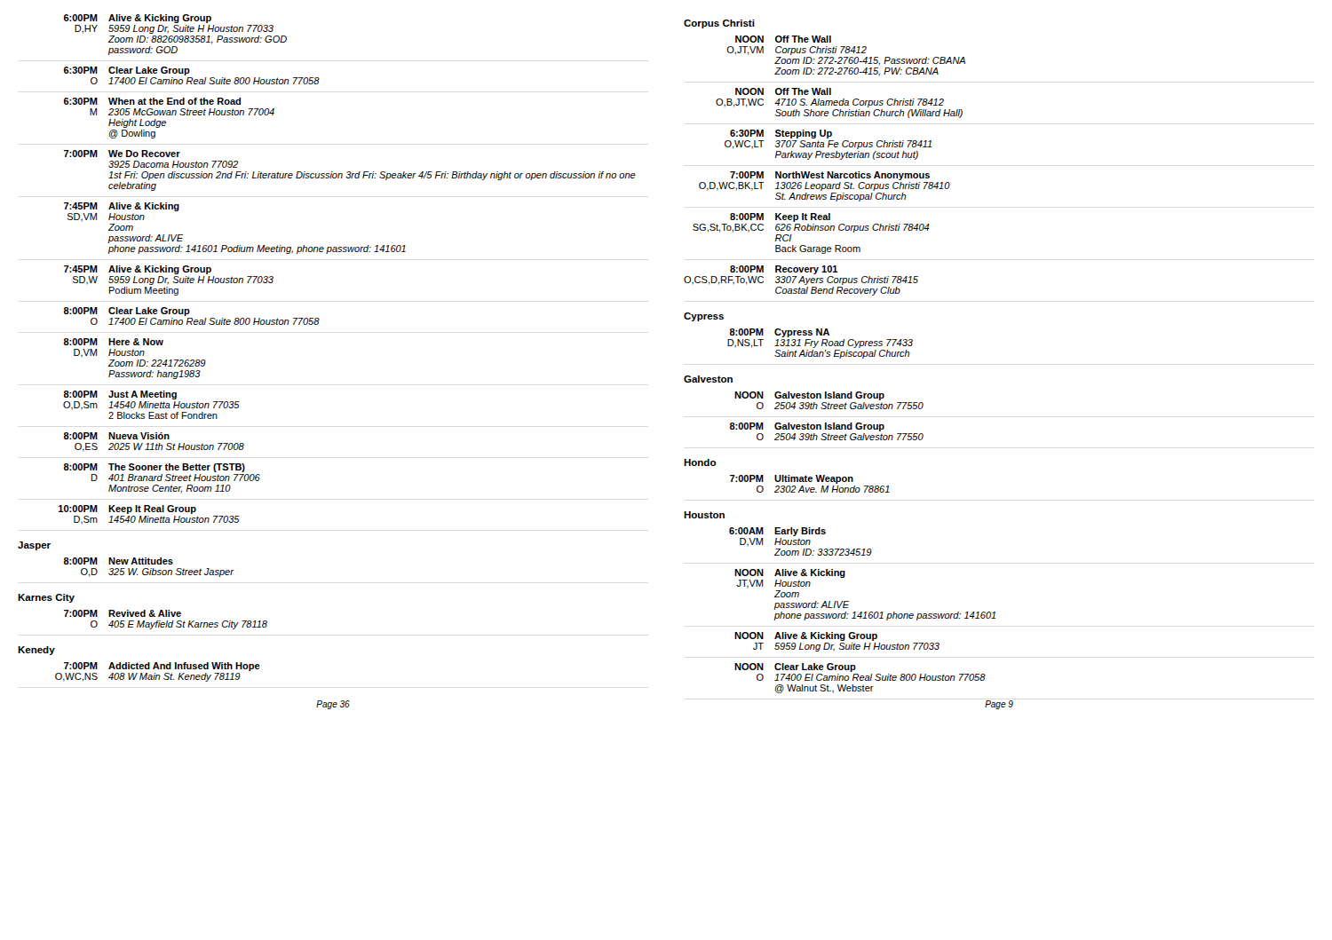| 6:00PM D,HY | Alive & Kicking Group 5959 Long Dr, Suite H Houston 77033 Zoom ID: 88260983581, Password: GOD password: GOD |
| 6:30PM O | Clear Lake Group 17400 El Camino Real Suite 800 Houston 77058 |
| 6:30PM M | When at the End of the Road 2305 McGowan Street Houston 77004 Height Lodge @ Dowling |
| 7:00PM | We Do Recover 3925 Dacoma Houston 77092 1st Fri: Open discussion 2nd Fri: Literature Discussion 3rd Fri: Speaker 4/5 Fri: Birthday night or open discussion if no one celebrating |
| 7:45PM SD,VM | Alive & Kicking Houston Zoom password: ALIVE phone password: 141601 Podium Meeting, phone password: 141601 |
| 7:45PM SD,W | Alive & Kicking Group 5959 Long Dr, Suite H Houston 77033 Podium Meeting |
| 8:00PM O | Clear Lake Group 17400 El Camino Real Suite 800 Houston 77058 |
| 8:00PM D,VM | Here & Now Houston Zoom ID: 2241726289 Password: hang1983 |
| 8:00PM O,D,Sm | Just A Meeting 14540 Minetta Houston 77035 2 Blocks East of Fondren |
| 8:00PM O,ES | Nueva Visión 2025 W 11th St Houston 77008 |
| 8:00PM D | The Sooner the Better (TSTB) 401 Branard Street Houston 77006 Montrose Center, Room 110 |
| 10:00PM D,Sm | Keep It Real Group 14540 Minetta Houston 77035 |
Jasper
| 8:00PM O,D | New Attitudes 325 W. Gibson Street Jasper |
Karnes City
| 7:00PM O | Revived & Alive 405 E Mayfield St Karnes City 78118 |
Kenedy
| 7:00PM O,WC,NS | Addicted And Infused With Hope 408 W Main St. Kenedy 78119 |
Corpus Christi
| NOON O,JT,VM | Off The Wall Corpus Christi 78412 Zoom ID: 272-2760-415, Password: CBANA Zoom ID: 272-2760-415, PW: CBANA |
| NOON O,B,JT,WC | Off The Wall 4710 S. Alameda Corpus Christi 78412 South Shore Christian Church (Willard Hall) |
| 6:30PM O,WC,LT | Stepping Up 3707 Santa Fe Corpus Christi 78411 Parkway Presbyterian (scout hut) |
| 7:00PM O,D,WC,BK,LT | NorthWest Narcotics Anonymous 13026 Leopard St. Corpus Christi 78410 St. Andrews Episcopal Church |
| 8:00PM SG,St,To,BK,CC | Keep It Real 626 Robinson Corpus Christi 78404 RCI Back Garage Room |
| 8:00PM O,CS,D,RF,To,WC | Recovery 101 3307 Ayers Corpus Christi 78415 Coastal Bend Recovery Club |
Cypress
| 8:00PM D,NS,LT | Cypress NA 13131 Fry Road Cypress 77433 Saint Aidan's Episcopal Church |
Galveston
| NOON O | Galveston Island Group 2504 39th Street Galveston 77550 |
| 8:00PM O | Galveston Island Group 2504 39th Street Galveston 77550 |
Hondo
| 7:00PM O | Ultimate Weapon 2302 Ave. M Hondo 78861 |
Houston
| 6:00AM D,VM | Early Birds Houston Zoom ID: 3337234519 |
| NOON JT,VM | Alive & Kicking Houston Zoom password: ALIVE phone password: 141601 phone password: 141601 |
| NOON JT | Alive & Kicking Group 5959 Long Dr, Suite H Houston 77033 |
| NOON O | Clear Lake Group 17400 El Camino Real Suite 800 Houston 77058 @ Walnut St., Webster |
Page 36
Page 9